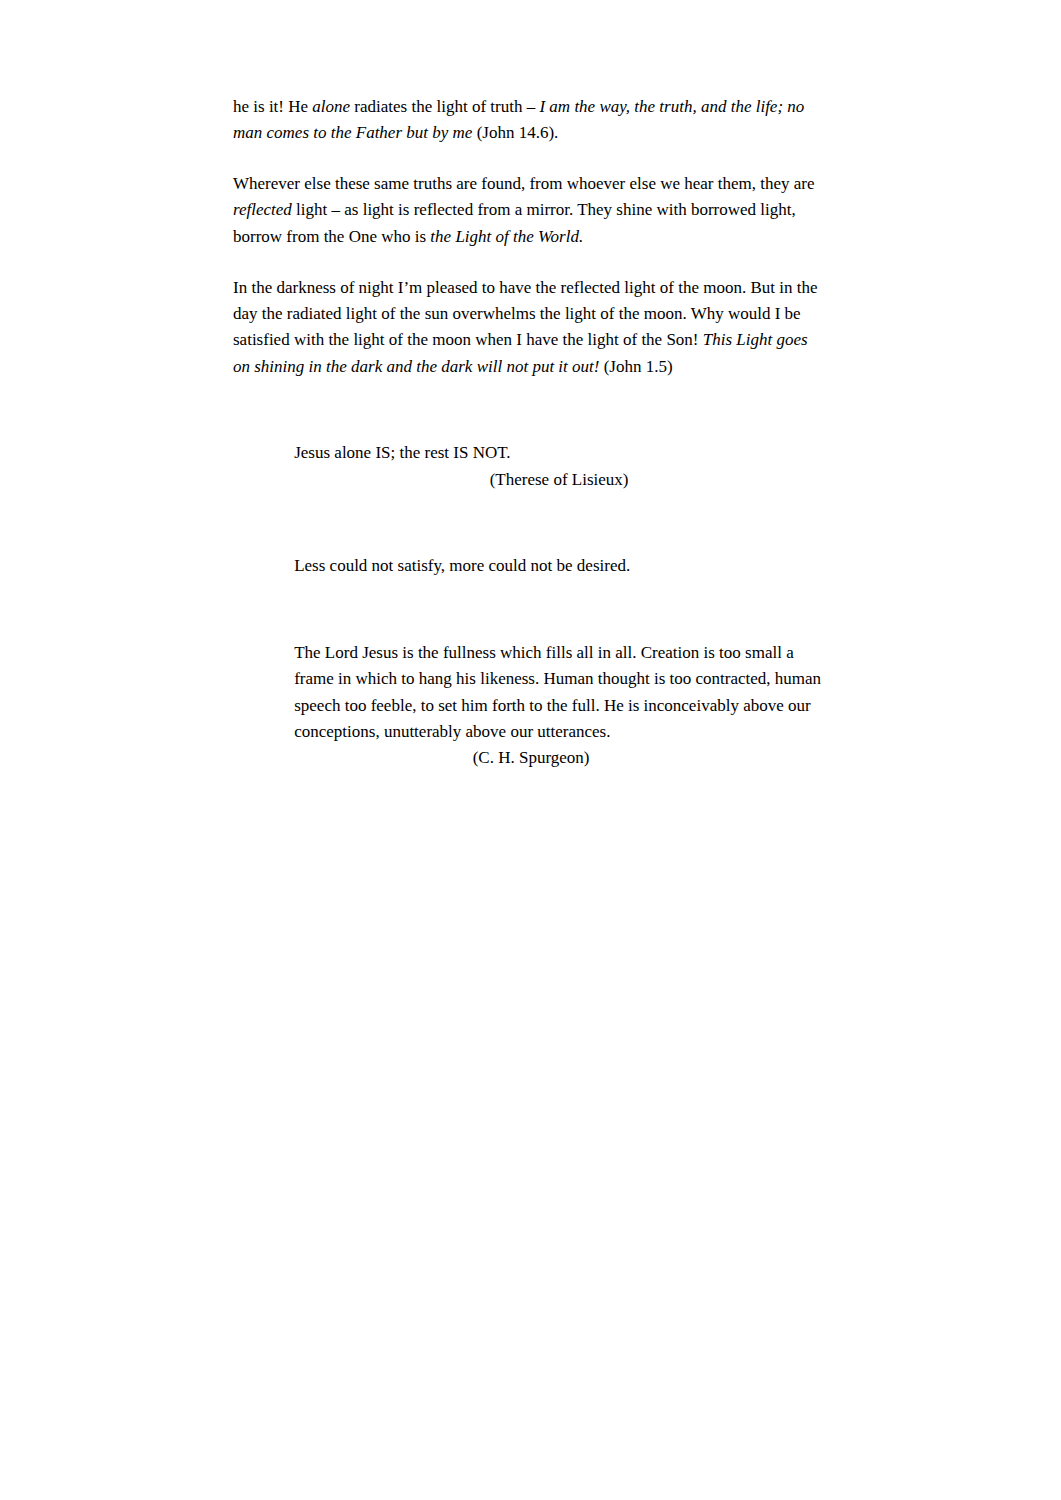he is it! He alone radiates the light of truth – I am the way, the truth, and the life; no man comes to the Father but by me (John 14.6).
Wherever else these same truths are found, from whoever else we hear them, they are reflected light – as light is reflected from a mirror. They shine with borrowed light, borrow from the One who is the Light of the World.
In the darkness of night I’m pleased to have the reflected light of the moon. But in the day the radiated light of the sun overwhelms the light of the moon. Why would I be satisfied with the light of the moon when I have the light of the Son! This Light goes on shining in the dark and the dark will not put it out! (John 1.5)
Jesus alone IS; the rest IS NOT.
(Therese of Lisieux)
Less could not satisfy, more could not be desired.
The Lord Jesus is the fullness which fills all in all. Creation is too small a frame in which to hang his likeness. Human thought is too contracted, human speech too feeble, to set him forth to the full. He is inconceivably above our conceptions, unutterably above our utterances.
(C. H. Spurgeon)